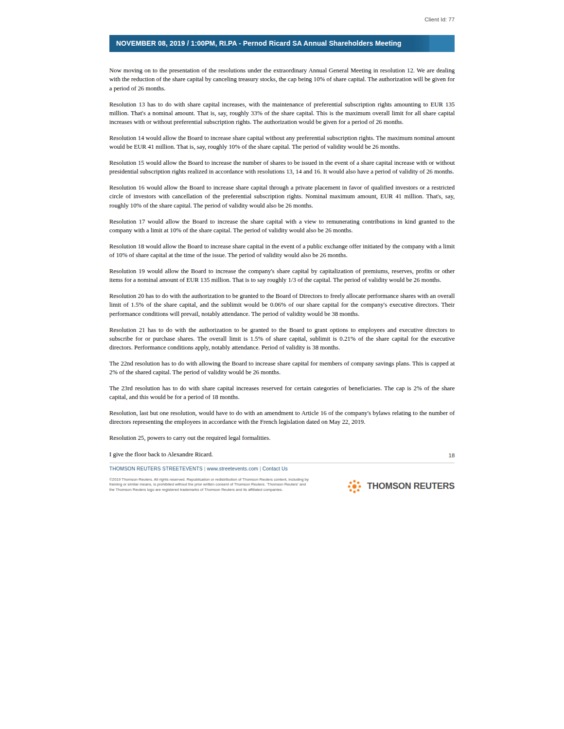Client Id: 77
NOVEMBER 08, 2019 / 1:00PM, RI.PA - Pernod Ricard SA Annual Shareholders Meeting
Now moving on to the presentation of the resolutions under the extraordinary Annual General Meeting in resolution 12. We are dealing with the reduction of the share capital by canceling treasury stocks, the cap being 10% of share capital. The authorization will be given for a period of 26 months.
Resolution 13 has to do with share capital increases, with the maintenance of preferential subscription rights amounting to EUR 135 million. That's a nominal amount. That is, say, roughly 33% of the share capital. This is the maximum overall limit for all share capital increases with or without preferential subscription rights. The authorization would be given for a period of 26 months.
Resolution 14 would allow the Board to increase share capital without any preferential subscription rights. The maximum nominal amount would be EUR 41 million. That is, say, roughly 10% of the share capital. The period of validity would be 26 months.
Resolution 15 would allow the Board to increase the number of shares to be issued in the event of a share capital increase with or without presidential subscription rights realized in accordance with resolutions 13, 14 and 16. It would also have a period of validity of 26 months.
Resolution 16 would allow the Board to increase share capital through a private placement in favor of qualified investors or a restricted circle of investors with cancellation of the preferential subscription rights. Nominal maximum amount, EUR 41 million. That's, say, roughly 10% of the share capital. The period of validity would also be 26 months.
Resolution 17 would allow the Board to increase the share capital with a view to remunerating contributions in kind granted to the company with a limit at 10% of the share capital. The period of validity would also be 26 months.
Resolution 18 would allow the Board to increase share capital in the event of a public exchange offer initiated by the company with a limit of 10% of share capital at the time of the issue. The period of validity would also be 26 months.
Resolution 19 would allow the Board to increase the company's share capital by capitalization of premiums, reserves, profits or other items for a nominal amount of EUR 135 million. That is to say roughly 1/3 of the capital. The period of validity would be 26 months.
Resolution 20 has to do with the authorization to be granted to the Board of Directors to freely allocate performance shares with an overall limit of 1.5% of the share capital, and the sublimit would be 0.06% of our share capital for the company's executive directors. Their performance conditions will prevail, notably attendance. The period of validity would be 38 months.
Resolution 21 has to do with the authorization to be granted to the Board to grant options to employees and executive directors to subscribe for or purchase shares. The overall limit is 1.5% of share capital, sublimit is 0.21% of the share capital for the executive directors. Performance conditions apply, notably attendance. Period of validity is 38 months.
The 22nd resolution has to do with allowing the Board to increase share capital for members of company savings plans. This is capped at 2% of the shared capital. The period of validity would be 26 months.
The 23rd resolution has to do with share capital increases reserved for certain categories of beneficiaries. The cap is 2% of the share capital, and this would be for a period of 18 months.
Resolution, last but one resolution, would have to do with an amendment to Article 16 of the company's bylaws relating to the number of directors representing the employees in accordance with the French legislation dated on May 22, 2019.
Resolution 25, powers to carry out the required legal formalities.
I give the floor back to Alexandre Ricard.
18
THOMSON REUTERS STREETEVENTS|www.streetevents.com|Contact Us
©2019 Thomson Reuters. All rights reserved. Republication or redistribution of Thomson Reuters content, including by framing or similar means, is prohibited without the prior written consent of Thomson Reuters. 'Thomson Reuters' and the Thomson Reuters logo are registered trademarks of Thomson Reuters and its affiliated companies.
THOMSON REUTERS